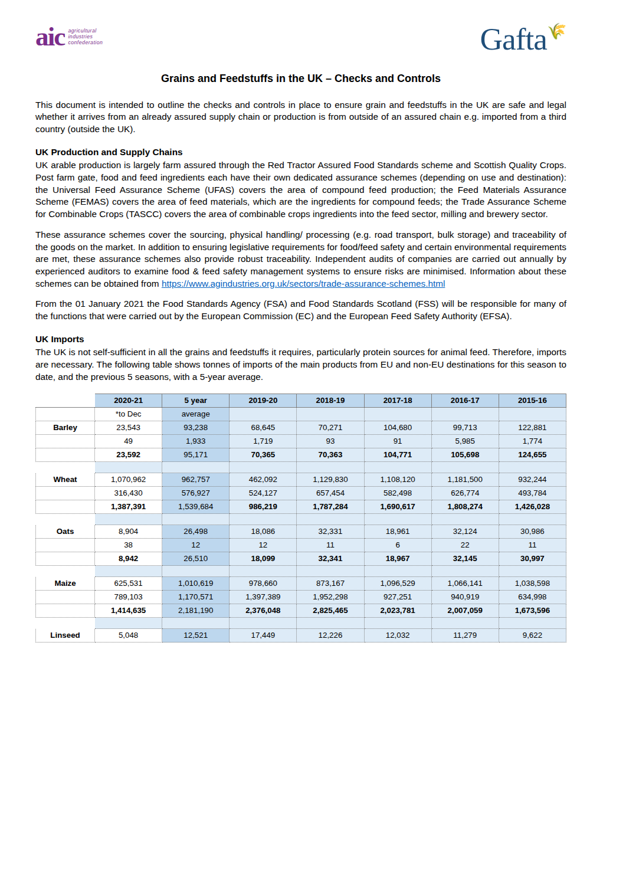aic
agricultural
industries
confederation
Gafta🌾
Grains and Feedstuffs in the UK – Checks and Controls
This document is intended to outline the checks and controls in place to ensure grain and feedstuffs in the UK are safe and legal whether it arrives from an already assured supply chain or production is from outside of an assured chain e.g. imported from a third country (outside the UK).
UK Production and Supply Chains
UK arable production is largely farm assured through the Red Tractor Assured Food Standards scheme and Scottish Quality Crops. Post farm gate, food and feed ingredients each have their own dedicated assurance schemes (depending on use and destination): the Universal Feed Assurance Scheme (UFAS) covers the area of compound feed production; the Feed Materials Assurance Scheme (FEMAS) covers the area of feed materials, which are the ingredients for compound feeds; the Trade Assurance Scheme for Combinable Crops (TASCC) covers the area of combinable crops ingredients into the feed sector, milling and brewery sector.
These assurance schemes cover the sourcing, physical handling/ processing (e.g. road transport, bulk storage) and traceability of the goods on the market. In addition to ensuring legislative requirements for food/feed safety and certain environmental requirements are met, these assurance schemes also provide robust traceability. Independent audits of companies are carried out annually by experienced auditors to examine food & feed safety management systems to ensure risks are minimised. Information about these schemes can be obtained from https://www.agindustries.org.uk/sectors/trade-assurance-schemes.html
From the 01 January 2021 the Food Standards Agency (FSA) and Food Standards Scotland (FSS) will be responsible for many of the functions that were carried out by the European Commission (EC) and the European Feed Safety Authority (EFSA).
UK Imports
The UK is not self-sufficient in all the grains and feedstuffs it requires, particularly protein sources for animal feed. Therefore, imports are necessary. The following table shows tonnes of imports of the main products from EU and non-EU destinations for this season to date, and the previous 5 seasons, with a 5-year average.
| | 2020-21 | 5 year | 2019-20 | 2018-19 | 2017-18 | 2016-17 | 2015-16 |
| --- | --- | --- | --- | --- | --- | --- | --- |
| | *to Dec | average | | | | | |
| Barley | 23,543 | 93,238 | 68,645 | 70,271 | 104,680 | 99,713 | 122,881 |
| | 49 | 1,933 | 1,719 | 93 | 91 | 5,985 | 1,774 |
| | 23,592 | 95,171 | 70,365 | 70,363 | 104,771 | 105,698 | 124,655 |
| Wheat | 1,070,962 | 962,757 | 462,092 | 1,129,830 | 1,108,120 | 1,181,500 | 932,244 |
| | 316,430 | 576,927 | 524,127 | 657,454 | 582,498 | 626,774 | 493,784 |
| | 1,387,391 | 1,539,684 | 986,219 | 1,787,284 | 1,690,617 | 1,808,274 | 1,426,028 |
| Oats | 8,904 | 26,498 | 18,086 | 32,331 | 18,961 | 32,124 | 30,986 |
| | 38 | 12 | 12 | 11 | 6 | 22 | 11 |
| | 8,942 | 26,510 | 18,099 | 32,341 | 18,967 | 32,145 | 30,997 |
| Maize | 625,531 | 1,010,619 | 978,660 | 873,167 | 1,096,529 | 1,066,141 | 1,038,598 |
| | 789,103 | 1,170,571 | 1,397,389 | 1,952,298 | 927,251 | 940,919 | 634,998 |
| | 1,414,635 | 2,181,190 | 2,376,048 | 2,825,465 | 2,023,781 | 2,007,059 | 1,673,596 |
| Linseed | 5,048 | 12,521 | 17,449 | 12,226 | 12,032 | 11,279 | 9,622 |